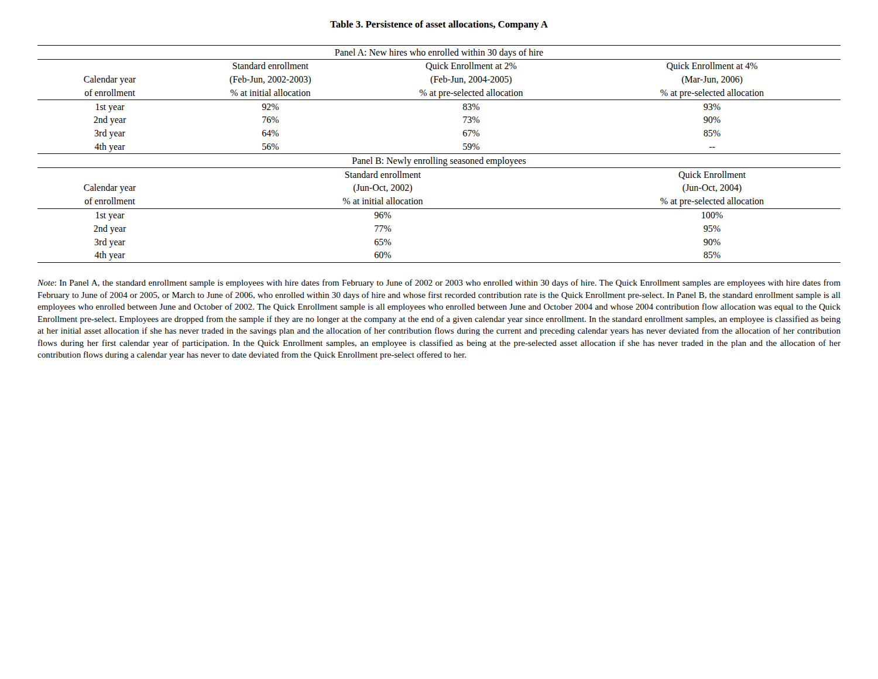Table 3. Persistence of asset allocations, Company A
| Panel A: New hires who enrolled within 30 days of hire |
| | Standard enrollment | Quick Enrollment at 2% | Quick Enrollment at 4% |
| Calendar year | (Feb-Jun, 2002-2003) | (Feb-Jun, 2004-2005) | (Mar-Jun, 2006) |
| of enrollment | % at initial allocation | % at pre-selected allocation | % at pre-selected allocation |
| 1st year | 92% | 83% | 93% |
| 2nd year | 76% | 73% | 90% |
| 3rd year | 64% | 67% | 85% |
| 4th year | 56% | 59% | -- |
| Panel B: Newly enrolling seasoned employees |
| | Standard enrollment | Quick Enrollment |
| Calendar year | (Jun-Oct, 2002) | (Jun-Oct, 2004) |
| of enrollment | % at initial allocation | % at pre-selected allocation |
| 1st year | 96% | 100% |
| 2nd year | 77% | 95% |
| 3rd year | 65% | 90% |
| 4th year | 60% | 85% |
Note: In Panel A, the standard enrollment sample is employees with hire dates from February to June of 2002 or 2003 who enrolled within 30 days of hire. The Quick Enrollment samples are employees with hire dates from February to June of 2004 or 2005, or March to June of 2006, who enrolled within 30 days of hire and whose first recorded contribution rate is the Quick Enrollment pre-select. In Panel B, the standard enrollment sample is all employees who enrolled between June and October of 2002. The Quick Enrollment sample is all employees who enrolled between June and October 2004 and whose 2004 contribution flow allocation was equal to the Quick Enrollment pre-select. Employees are dropped from the sample if they are no longer at the company at the end of a given calendar year since enrollment. In the standard enrollment samples, an employee is classified as being at her initial asset allocation if she has never traded in the savings plan and the allocation of her contribution flows during the current and preceding calendar years has never deviated from the allocation of her contribution flows during her first calendar year of participation. In the Quick Enrollment samples, an employee is classified as being at the pre-selected asset allocation if she has never traded in the plan and the allocation of her contribution flows during a calendar year has never to date deviated from the Quick Enrollment pre-select offered to her.